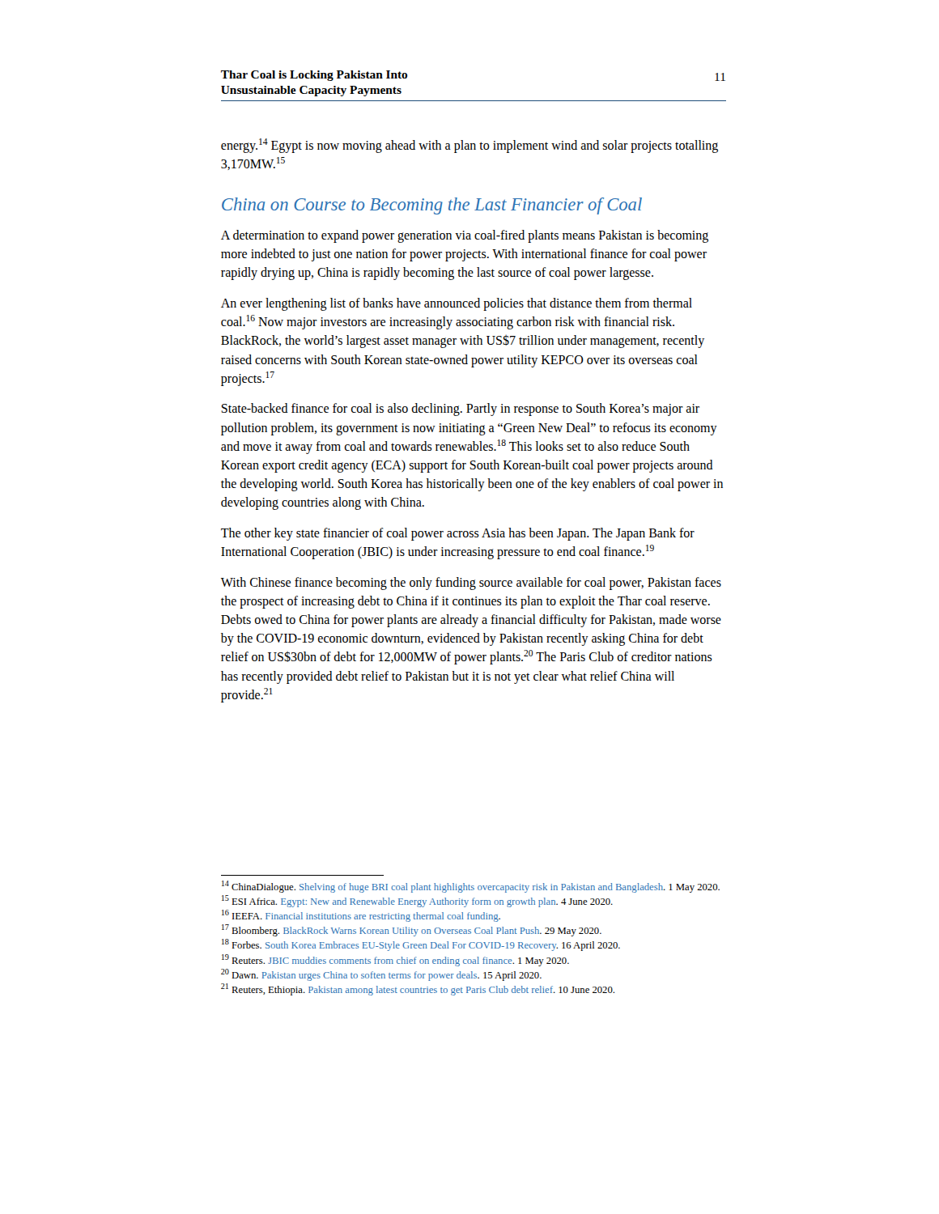Thar Coal is Locking Pakistan Into
Unsustainable Capacity Payments
11
energy.14 Egypt is now moving ahead with a plan to implement wind and solar projects totalling 3,170MW.15
China on Course to Becoming the Last Financier of Coal
A determination to expand power generation via coal-fired plants means Pakistan is becoming more indebted to just one nation for power projects. With international finance for coal power rapidly drying up, China is rapidly becoming the last source of coal power largesse.
An ever lengthening list of banks have announced policies that distance them from thermal coal.16 Now major investors are increasingly associating carbon risk with financial risk. BlackRock, the world’s largest asset manager with US$7 trillion under management, recently raised concerns with South Korean state-owned power utility KEPCO over its overseas coal projects.17
State-backed finance for coal is also declining. Partly in response to South Korea’s major air pollution problem, its government is now initiating a “Green New Deal” to refocus its economy and move it away from coal and towards renewables.18 This looks set to also reduce South Korean export credit agency (ECA) support for South Korean-built coal power projects around the developing world. South Korea has historically been one of the key enablers of coal power in developing countries along with China.
The other key state financier of coal power across Asia has been Japan. The Japan Bank for International Cooperation (JBIC) is under increasing pressure to end coal finance.19
With Chinese finance becoming the only funding source available for coal power, Pakistan faces the prospect of increasing debt to China if it continues its plan to exploit the Thar coal reserve. Debts owed to China for power plants are already a financial difficulty for Pakistan, made worse by the COVID-19 economic downturn, evidenced by Pakistan recently asking China for debt relief on US$30bn of debt for 12,000MW of power plants.20 The Paris Club of creditor nations has recently provided debt relief to Pakistan but it is not yet clear what relief China will provide.21
14 ChinaDialogue. Shelving of huge BRI coal plant highlights overcapacity risk in Pakistan and Bangladesh. 1 May 2020.
15 ESI Africa. Egypt: New and Renewable Energy Authority form on growth plan. 4 June 2020.
16 IEEFA. Financial institutions are restricting thermal coal funding.
17 Bloomberg. BlackRock Warns Korean Utility on Overseas Coal Plant Push. 29 May 2020.
18 Forbes. South Korea Embraces EU-Style Green Deal For COVID-19 Recovery. 16 April 2020.
19 Reuters. JBIC muddies comments from chief on ending coal finance. 1 May 2020.
20 Dawn. Pakistan urges China to soften terms for power deals. 15 April 2020.
21 Reuters, Ethiopia. Pakistan among latest countries to get Paris Club debt relief. 10 June 2020.